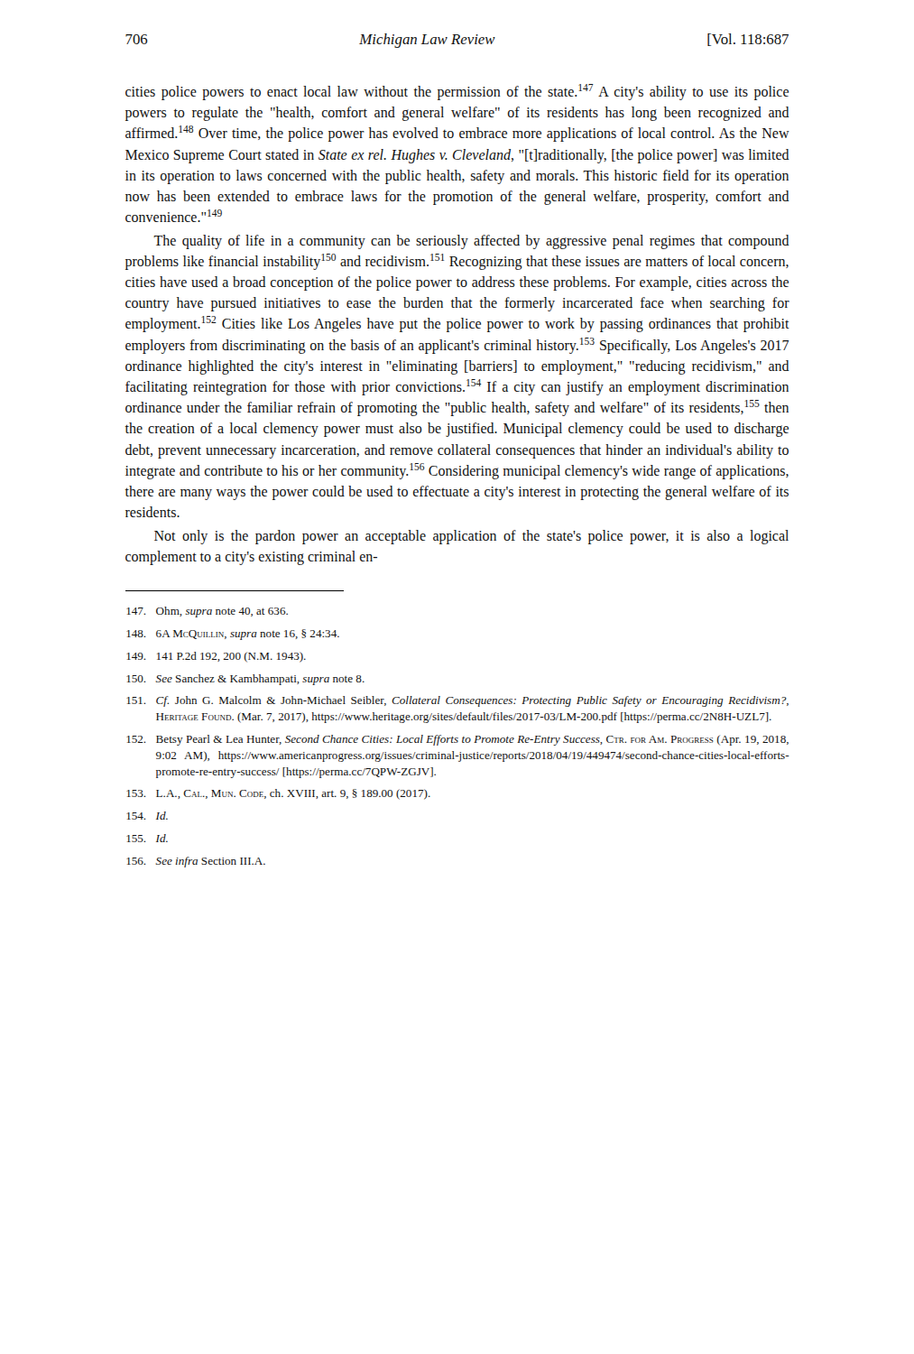706 Michigan Law Review [Vol. 118:687
cities police powers to enact local law without the permission of the state.147 A city's ability to use its police powers to regulate the "health, comfort and general welfare" of its residents has long been recognized and affirmed.148 Over time, the police power has evolved to embrace more applications of local control. As the New Mexico Supreme Court stated in State ex rel. Hughes v. Cleveland, "[t]raditionally, [the police power] was limited in its operation to laws concerned with the public health, safety and morals. This historic field for its operation now has been extended to embrace laws for the promotion of the general welfare, prosperity, comfort and convenience."149
The quality of life in a community can be seriously affected by aggressive penal regimes that compound problems like financial instability150 and recidivism.151 Recognizing that these issues are matters of local concern, cities have used a broad conception of the police power to address these problems. For example, cities across the country have pursued initiatives to ease the burden that the formerly incarcerated face when searching for employment.152 Cities like Los Angeles have put the police power to work by passing ordinances that prohibit employers from discriminating on the basis of an applicant's criminal history.153 Specifically, Los Angeles's 2017 ordinance highlighted the city's interest in "eliminating [barriers] to employment," "reducing recidivism," and facilitating reintegration for those with prior convictions.154 If a city can justify an employment discrimination ordinance under the familiar refrain of promoting the "public health, safety and welfare" of its residents,155 then the creation of a local clemency power must also be justified. Municipal clemency could be used to discharge debt, prevent unnecessary incarceration, and remove collateral consequences that hinder an individual's ability to integrate and contribute to his or her community.156 Considering municipal clemency's wide range of applications, there are many ways the power could be used to effectuate a city's interest in protecting the general welfare of its residents.
Not only is the pardon power an acceptable application of the state's police power, it is also a logical complement to a city's existing criminal en-
147. Ohm, supra note 40, at 636.
148. 6A McQuillin, supra note 16, § 24:34.
149. 141 P.2d 192, 200 (N.M. 1943).
150. See Sanchez & Kambhampati, supra note 8.
151. Cf. John G. Malcolm & John-Michael Seibler, Collateral Consequences: Protecting Public Safety or Encouraging Recidivism?, Heritage Found. (Mar. 7, 2017), https://www.heritage.org/sites/default/files/2017-03/LM-200.pdf [https://perma.cc/2N8H-UZL7].
152. Betsy Pearl & Lea Hunter, Second Chance Cities: Local Efforts to Promote Re-Entry Success, Ctr. for Am. Progress (Apr. 19, 2018, 9:02 AM), https://www.americanprogress.org/issues/criminal-justice/reports/2018/04/19/449474/second-chance-cities-local-efforts-promote-re-entry-success/ [https://perma.cc/7QPW-ZGJV].
153. L.A., Cal., Mun. Code, ch. XVIII, art. 9, § 189.00 (2017).
154. Id.
155. Id.
156. See infra Section III.A.